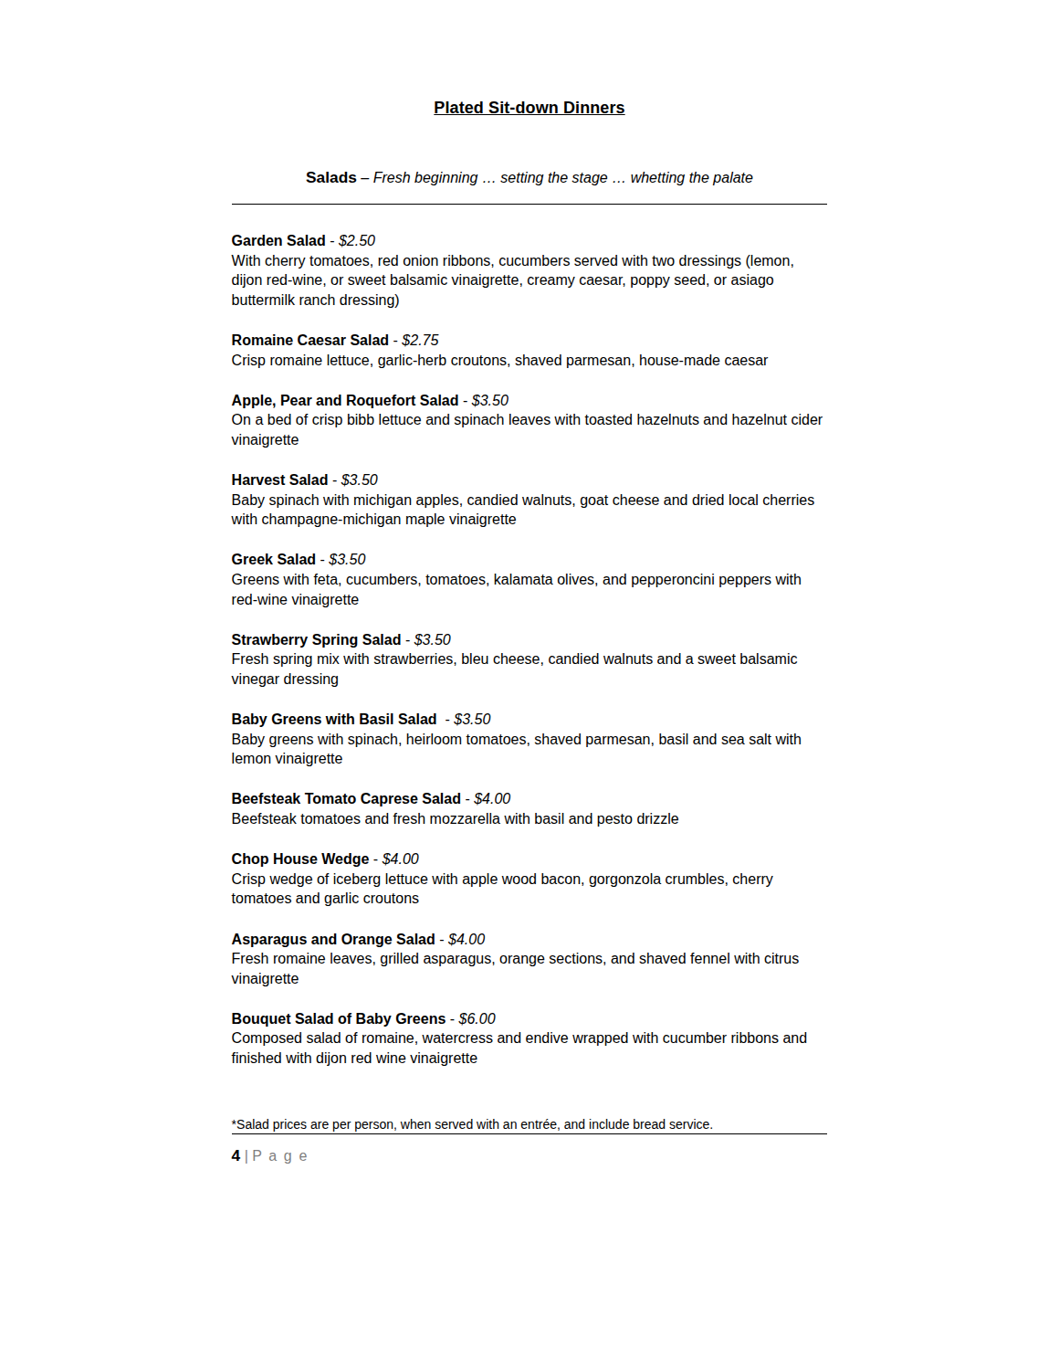Plated Sit-down Dinners
Salads – Fresh beginning … setting the stage … whetting the palate
Garden Salad - $2.50
With cherry tomatoes, red onion ribbons, cucumbers served with two dressings (lemon, dijon red-wine, or sweet balsamic vinaigrette, creamy caesar, poppy seed, or asiago buttermilk ranch dressing)
Romaine Caesar Salad - $2.75
Crisp romaine lettuce, garlic-herb croutons, shaved parmesan, house-made caesar
Apple, Pear and Roquefort Salad - $3.50
On a bed of crisp bibb lettuce and spinach leaves with toasted hazelnuts and hazelnut cider vinaigrette
Harvest Salad - $3.50
Baby spinach with michigan apples, candied walnuts, goat cheese and dried local cherries with champagne-michigan maple vinaigrette
Greek Salad - $3.50
Greens with feta, cucumbers, tomatoes, kalamata olives, and pepperoncini peppers with red-wine vinaigrette
Strawberry Spring Salad - $3.50
Fresh spring mix with strawberries, bleu cheese, candied walnuts and a sweet balsamic vinegar dressing
Baby Greens with Basil Salad - $3.50
Baby greens with spinach, heirloom tomatoes, shaved parmesan, basil and sea salt with lemon vinaigrette
Beefsteak Tomato Caprese Salad - $4.00
Beefsteak tomatoes and fresh mozzarella with basil and pesto drizzle
Chop House Wedge - $4.00
Crisp wedge of iceberg lettuce with apple wood bacon, gorgonzola crumbles, cherry tomatoes and garlic croutons
Asparagus and Orange Salad - $4.00
Fresh romaine leaves, grilled asparagus, orange sections, and shaved fennel with citrus vinaigrette
Bouquet Salad of Baby Greens - $6.00
Composed salad of romaine, watercress and endive wrapped with cucumber ribbons and finished with dijon red wine vinaigrette
*Salad prices are per person, when served with an entrée, and include bread service.
4 | P a g e